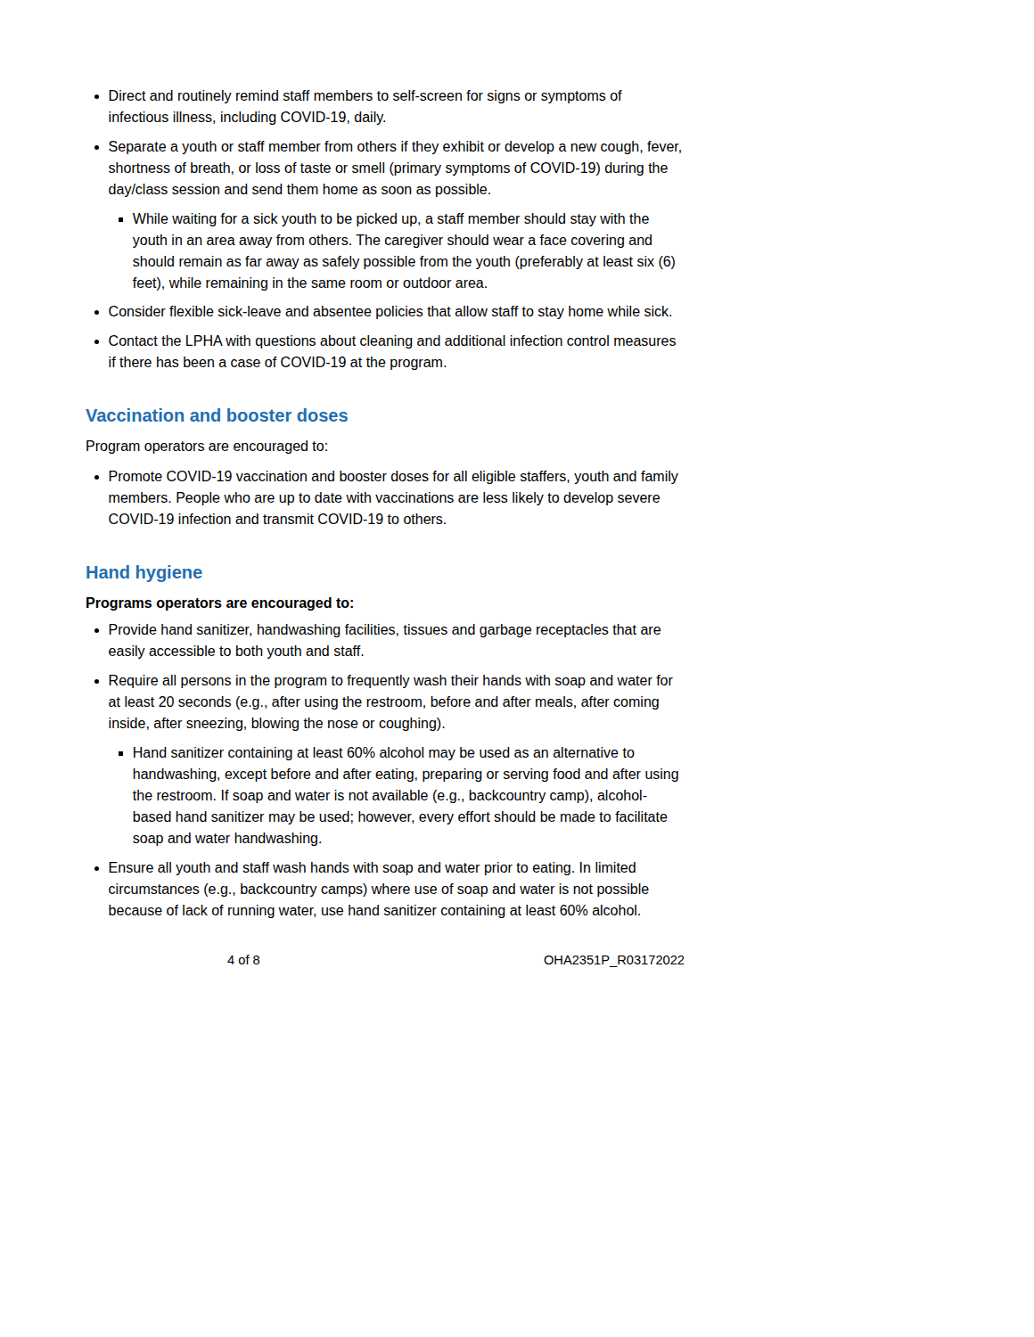Direct and routinely remind staff members to self-screen for signs or symptoms of infectious illness, including COVID-19, daily.
Separate a youth or staff member from others if they exhibit or develop a new cough, fever, shortness of breath, or loss of taste or smell (primary symptoms of COVID-19) during the day/class session and send them home as soon as possible.
While waiting for a sick youth to be picked up, a staff member should stay with the youth in an area away from others. The caregiver should wear a face covering and should remain as far away as safely possible from the youth (preferably at least six (6) feet), while remaining in the same room or outdoor area.
Consider flexible sick-leave and absentee policies that allow staff to stay home while sick.
Contact the LPHA with questions about cleaning and additional infection control measures if there has been a case of COVID-19 at the program.
Vaccination and booster doses
Program operators are encouraged to:
Promote COVID-19 vaccination and booster doses for all eligible staffers, youth and family members. People who are up to date with vaccinations are less likely to develop severe COVID-19 infection and transmit COVID-19 to others.
Hand hygiene
Programs operators are encouraged to:
Provide hand sanitizer, handwashing facilities, tissues and garbage receptacles that are easily accessible to both youth and staff.
Require all persons in the program to frequently wash their hands with soap and water for at least 20 seconds (e.g., after using the restroom, before and after meals, after coming inside, after sneezing, blowing the nose or coughing).
Hand sanitizer containing at least 60% alcohol may be used as an alternative to handwashing, except before and after eating, preparing or serving food and after using the restroom. If soap and water is not available (e.g., backcountry camp), alcohol-based hand sanitizer may be used; however, every effort should be made to facilitate soap and water handwashing.
Ensure all youth and staff wash hands with soap and water prior to eating. In limited circumstances (e.g., backcountry camps) where use of soap and water is not possible because of lack of running water, use hand sanitizer containing at least 60% alcohol.
4 of 8 OHA2351P_R03172022